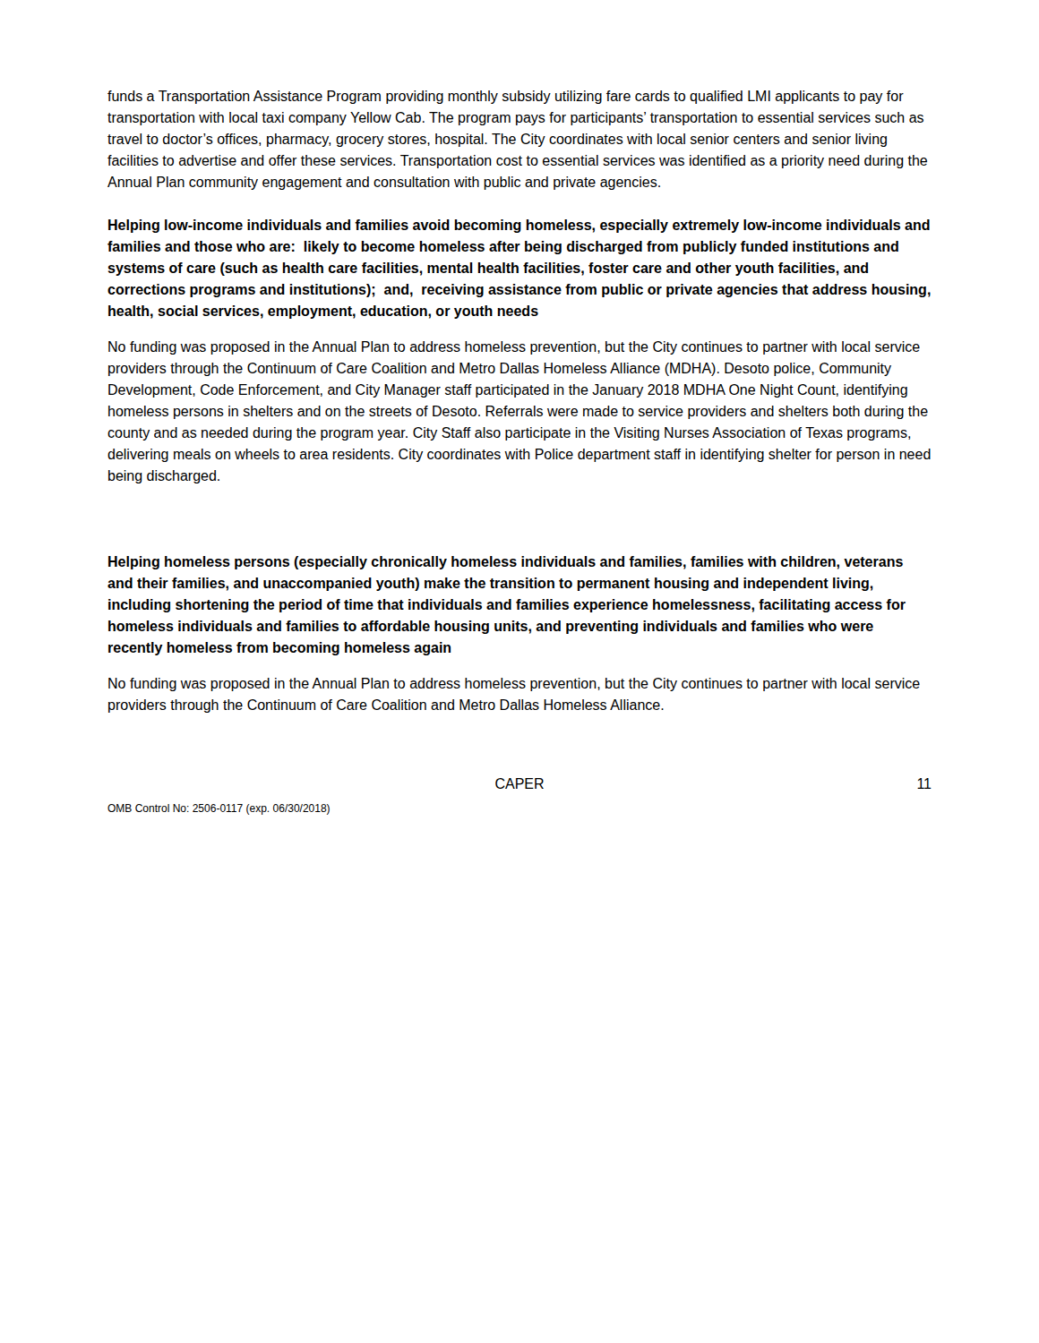funds a Transportation Assistance Program providing monthly subsidy utilizing fare cards to qualified LMI applicants to pay for transportation with local taxi company Yellow Cab. The program pays for participants’ transportation to essential services such as travel to doctor’s offices, pharmacy, grocery stores, hospital. The City coordinates with local senior centers and senior living facilities to advertise and offer these services. Transportation cost to essential services was identified as a priority need during the Annual Plan community engagement and consultation with public and private agencies.
Helping low-income individuals and families avoid becoming homeless, especially extremely low-income individuals and families and those who are: likely to become homeless after being discharged from publicly funded institutions and systems of care (such as health care facilities, mental health facilities, foster care and other youth facilities, and corrections programs and institutions); and, receiving assistance from public or private agencies that address housing, health, social services, employment, education, or youth needs
No funding was proposed in the Annual Plan to address homeless prevention, but the City continues to partner with local service providers through the Continuum of Care Coalition and Metro Dallas Homeless Alliance (MDHA). Desoto police, Community Development, Code Enforcement, and City Manager staff participated in the January 2018 MDHA One Night Count, identifying homeless persons in shelters and on the streets of Desoto. Referrals were made to service providers and shelters both during the county and as needed during the program year. City Staff also participate in the Visiting Nurses Association of Texas programs, delivering meals on wheels to area residents. City coordinates with Police department staff in identifying shelter for person in need being discharged.
Helping homeless persons (especially chronically homeless individuals and families, families with children, veterans and their families, and unaccompanied youth) make the transition to permanent housing and independent living, including shortening the period of time that individuals and families experience homelessness, facilitating access for homeless individuals and families to affordable housing units, and preventing individuals and families who were recently homeless from becoming homeless again
No funding was proposed in the Annual Plan to address homeless prevention, but the City continues to partner with local service providers through the Continuum of Care Coalition and Metro Dallas Homeless Alliance.
CAPER 11
OMB Control No: 2506-0117 (exp. 06/30/2018)